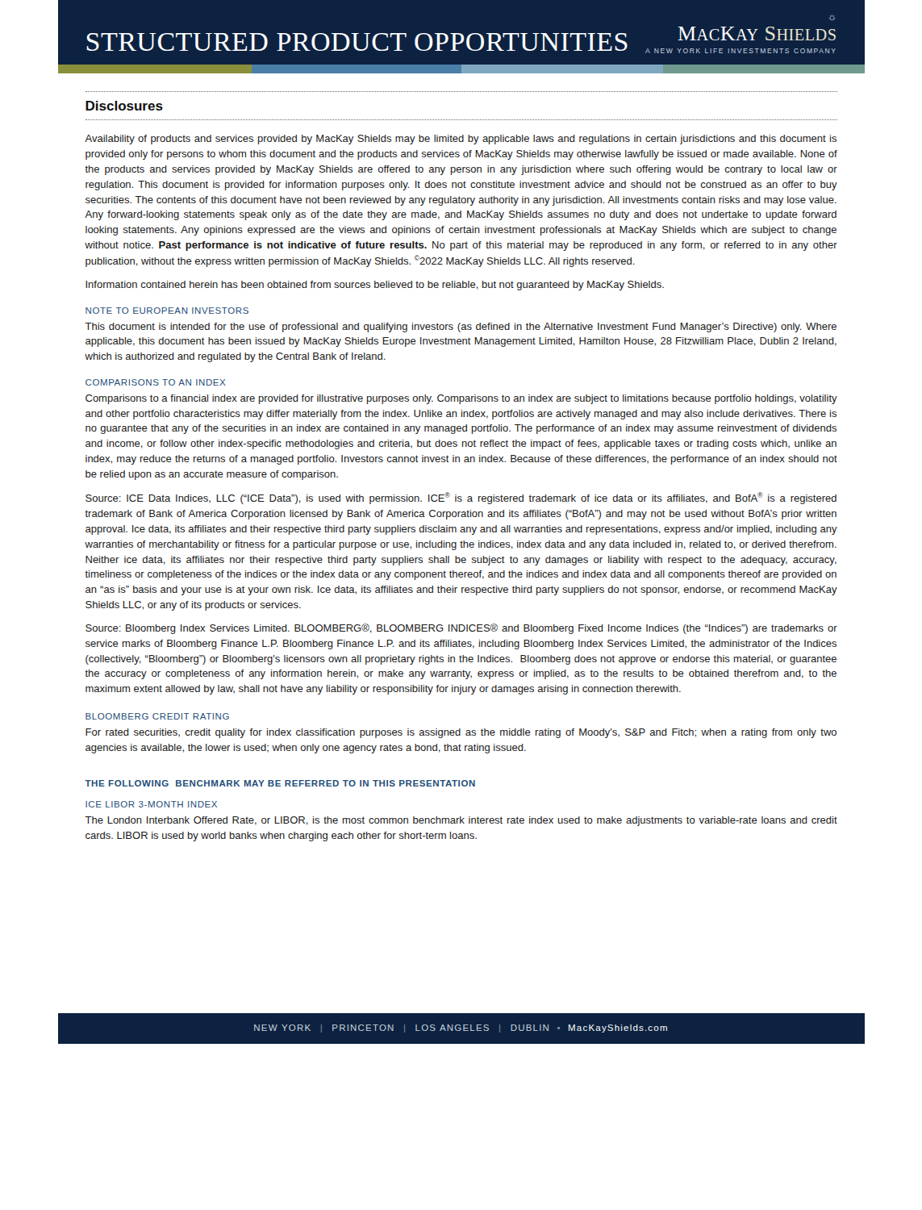STRUCTURED PRODUCT OPPORTUNITIES
☼
MACKAY SHIELDS
A New York Life Investments Company
Disclosures
Availability of products and services provided by MacKay Shields may be limited by applicable laws and regulations in certain jurisdictions and this document is provided only for persons to whom this document and the products and services of MacKay Shields may otherwise lawfully be issued or made available. None of the products and services provided by MacKay Shields are offered to any person in any jurisdiction where such offering would be contrary to local law or regulation. This document is provided for information purposes only. It does not constitute investment advice and should not be construed as an offer to buy securities. The contents of this document have not been reviewed by any regulatory authority in any jurisdiction. All investments contain risks and may lose value. Any forward-looking statements speak only as of the date they are made, and MacKay Shields assumes no duty and does not undertake to update forward looking statements. Any opinions expressed are the views and opinions of certain investment professionals at MacKay Shields which are subject to change without notice. Past performance is not indicative of future results. No part of this material may be reproduced in any form, or referred to in any other publication, without the express written permission of MacKay Shields. ©2022 MacKay Shields LLC. All rights reserved.
Information contained herein has been obtained from sources believed to be reliable, but not guaranteed by MacKay Shields.
Note to European Investors
This document is intended for the use of professional and qualifying investors (as defined in the Alternative Investment Fund Manager’s Directive) only. Where applicable, this document has been issued by MacKay Shields Europe Investment Management Limited, Hamilton House, 28 Fitzwilliam Place, Dublin 2 Ireland, which is authorized and regulated by the Central Bank of Ireland.
Comparisons to an Index
Comparisons to a financial index are provided for illustrative purposes only. Comparisons to an index are subject to limitations because portfolio holdings, volatility and other portfolio characteristics may differ materially from the index. Unlike an index, portfolios are actively managed and may also include derivatives. There is no guarantee that any of the securities in an index are contained in any managed portfolio. The performance of an index may assume reinvestment of dividends and income, or follow other index-specific methodologies and criteria, but does not reflect the impact of fees, applicable taxes or trading costs which, unlike an index, may reduce the returns of a managed portfolio. Investors cannot invest in an index. Because of these differences, the performance of an index should not be relied upon as an accurate measure of comparison.
Source: ICE Data Indices, LLC (“ICE Data”), is used with permission. ICE® is a registered trademark of ice data or its affiliates, and BofA® is a registered trademark of Bank of America Corporation licensed by Bank of America Corporation and its affiliates (“BofA”) and may not be used without BofA’s prior written approval. Ice data, its affiliates and their respective third party suppliers disclaim any and all warranties and representations, express and/or implied, including any warranties of merchantability or fitness for a particular purpose or use, including the indices, index data and any data included in, related to, or derived therefrom. Neither ice data, its affiliates nor their respective third party suppliers shall be subject to any damages or liability with respect to the adequacy, accuracy, timeliness or completeness of the indices or the index data or any component thereof, and the indices and index data and all components thereof are provided on an “as is” basis and your use is at your own risk. Ice data, its affiliates and their respective third party suppliers do not sponsor, endorse, or recommend MacKay Shields LLC, or any of its products or services.
Source: Bloomberg Index Services Limited. BLOOMBERG®, BLOOMBERG INDICES® and Bloomberg Fixed Income Indices (the “Indices”) are trademarks or service marks of Bloomberg Finance L.P. Bloomberg Finance L.P. and its affiliates, including Bloomberg Index Services Limited, the administrator of the Indices (collectively, “Bloomberg”) or Bloomberg's licensors own all proprietary rights in the Indices. Bloomberg does not approve or endorse this material, or guarantee the accuracy or completeness of any information herein, or make any warranty, express or implied, as to the results to be obtained therefrom and, to the maximum extent allowed by law, shall not have any liability or responsibility for injury or damages arising in connection therewith.
Bloomberg Credit Rating
For rated securities, credit quality for index classification purposes is assigned as the middle rating of Moody's, S&P and Fitch; when a rating from only two agencies is available, the lower is used; when only one agency rates a bond, that rating issued.
The following benchmark may be referred to in this presentation
ICE LIBOR 3-Month Index
The London Interbank Offered Rate, or LIBOR, is the most common benchmark interest rate index used to make adjustments to variable-rate loans and credit cards. LIBOR is used by world banks when charging each other for short-term loans.
NEW YORK | PRINCETON | LOS ANGELES | DUBLIN • MacKayShields.com